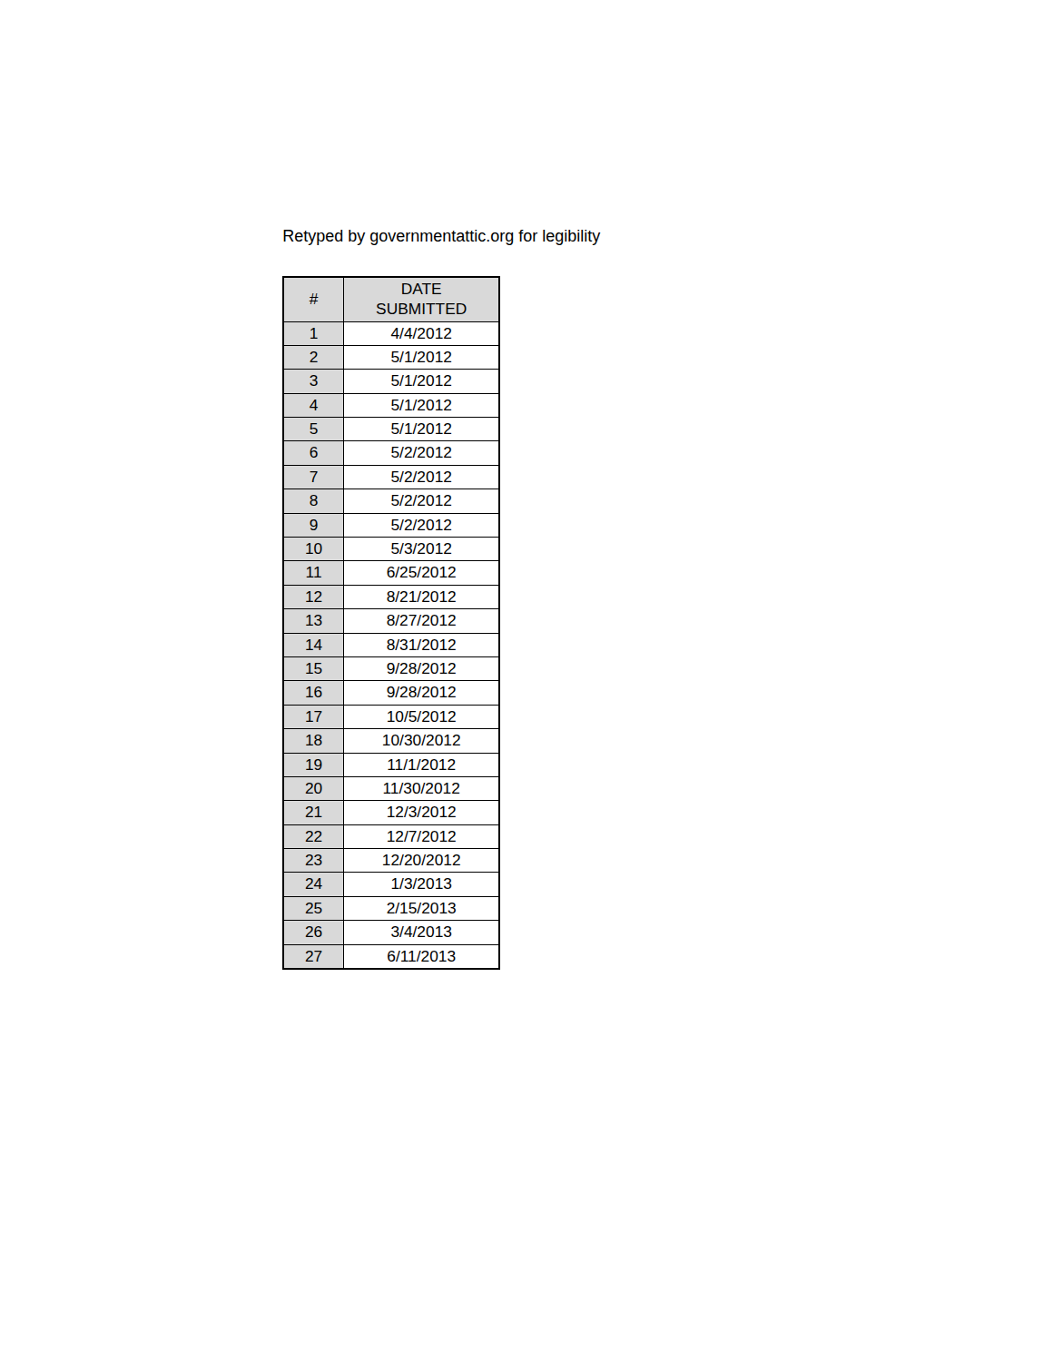Retyped by governmentattic.org for legibility
| # | DATE SUBMITTED |
| --- | --- |
| 1 | 4/4/2012 |
| 2 | 5/1/2012 |
| 3 | 5/1/2012 |
| 4 | 5/1/2012 |
| 5 | 5/1/2012 |
| 6 | 5/2/2012 |
| 7 | 5/2/2012 |
| 8 | 5/2/2012 |
| 9 | 5/2/2012 |
| 10 | 5/3/2012 |
| 11 | 6/25/2012 |
| 12 | 8/21/2012 |
| 13 | 8/27/2012 |
| 14 | 8/31/2012 |
| 15 | 9/28/2012 |
| 16 | 9/28/2012 |
| 17 | 10/5/2012 |
| 18 | 10/30/2012 |
| 19 | 11/1/2012 |
| 20 | 11/30/2012 |
| 21 | 12/3/2012 |
| 22 | 12/7/2012 |
| 23 | 12/20/2012 |
| 24 | 1/3/2013 |
| 25 | 2/15/2013 |
| 26 | 3/4/2013 |
| 27 | 6/11/2013 |